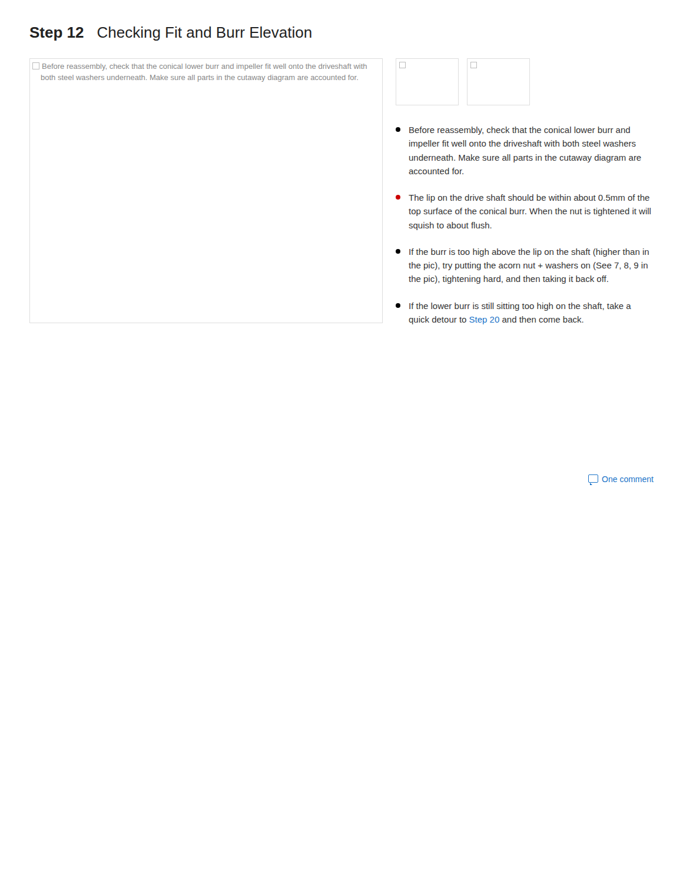Step 12 Checking Fit and Burr Elevation
Before reassembly, check that the conical lower burr and impeller fit well onto the driveshaft with both steel washers underneath. Make sure all parts in the cutaway diagram are accounted for.
Before reassembly, check that the conical lower burr and impeller fit well onto the driveshaft with both steel washers underneath. Make sure all parts in the cutaway diagram are accounted for.
The lip on the drive shaft should be within about 0.5mm of the top surface of the conical burr. When the nut is tightened it will squish to about flush.
If the burr is too high above the lip on the shaft (higher than in the pic), try putting the acorn nut + washers on (See 7, 8, 9 in the pic), tightening hard, and then taking it back off.
If the lower burr is still sitting too high on the shaft, take a quick detour to Step 20 and then come back.
One comment